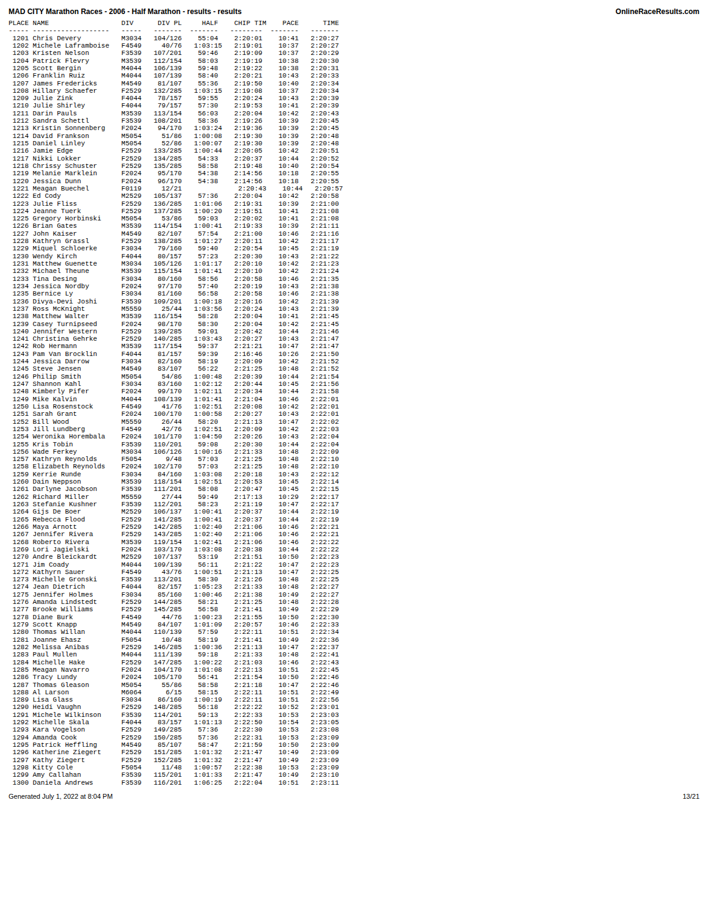MAD CITY Marathon Races - 2006 - Half Marathon - results - results OnlineRaceResults.com
PLACE NAME                  DIV      DIV PL     HALF    CHIP TIM    PACE      TIME
----- -------------------   -----   -------  -------   --------  -------   -------
 1201 Chris Devery          M3034   104/126    55:04    2:20:01    10:41   2:20:27
 1202 Michele Laframboise   F4549     40/76   1:03:15   2:19:01    10:37   2:20:27
 1203 Kristen Nelson        F3539   107/201    59:46    2:19:09    10:37   2:20:29
 1204 Patrick Flevry        M3539   112/154    58:03    2:19:19    10:38   2:20:30
 1205 Scott Bergin          M4044   106/139    59:48    2:19:22    10:38   2:20:31
 1206 Franklin Ruiz         M4044   107/139    58:40    2:20:21    10:43   2:20:33
 1207 James Fredericks      M4549    81/107    55:36    2:19:50    10:40   2:20:34
 1208 Hillary Schaefer      F2529   132/285   1:03:15   2:19:08    10:37   2:20:34
 1209 Julie Zink            F4044    78/157    59:55    2:20:24    10:43   2:20:39
 1210 Julie Shirley         F4044    79/157    57:30    2:19:53    10:41   2:20:39
 1211 Darin Pauls           M3539   113/154    56:03    2:20:04    10:42   2:20:43
 1212 Sandra Schettl        F3539   108/201    58:36    2:19:26    10:39   2:20:45
 1213 Kristin Sonnenberg    F2024    94/170   1:03:24   2:19:36    10:39   2:20:45
 1214 David Frankson        M5054     51/86   1:00:08   2:19:30    10:39   2:20:48
 1215 Daniel Linley         M5054     52/86   1:00:07   2:19:30    10:39   2:20:48
 1216 Jamie Edge            F2529   133/285   1:00:44   2:20:05    10:42   2:20:51
 1217 Nikki Lokker          F2529   134/285    54:33    2:20:37    10:44   2:20:52
 1218 Chrissy Schuster      F2529   135/285    58:58    2:19:48    10:40   2:20:54
 1219 Melanie Marklein      F2024    95/170    54:38    2:14:56    10:18   2:20:55
 1220 Jessica Dunn          F2024    96/170    54:38    2:14:56    10:18   2:20:55
 1221 Meagan Buechel        F0119     12/21              2:20:43    10:44   2:20:57
 1222 Ed Cody               M2529   105/137    57:36    2:20:04    10:42   2:20:58
 1223 Julie Fliss           F2529   136/285   1:01:06   2:19:31    10:39   2:21:00
 1224 Jeanne Tuerk          F2529   137/285   1:00:20   2:19:51    10:41   2:21:08
 1225 Gregory Horbinski     M5054     53/86    59:03    2:20:02    10:41   2:21:08
 1226 Brian Gates           M3539   114/154   1:00:41   2:19:33    10:39   2:21:11
 1227 John Kaiser           M4549    82/107    57:54    2:21:00    10:46   2:21:16
 1228 Kathryn Grassl        F2529   138/285   1:01:27   2:20:11    10:42   2:21:17
 1229 Miquel Schloerke      F3034    79/160    59:40    2:20:54    10:45   2:21:19
 1230 Wendy Kirch           F4044    80/157    57:23    2:20:30    10:43   2:21:22
 1231 Matthew Guenette      M3034   105/126   1:01:17   2:20:10    10:42   2:21:23
 1232 Michael Theune        M3539   115/154   1:01:41   2:20:10    10:42   2:21:24
 1233 Tina Desing           F3034    80/160    58:56    2:20:58    10:46   2:21:35
 1234 Jessica Nordby        F2024    97/170    57:40    2:20:19    10:43   2:21:38
 1235 Bernice Ly            F3034    81/160    56:58    2:20:58    10:46   2:21:38
 1236 Divya-Devi Joshi      F3539   109/201   1:00:18   2:20:16    10:42   2:21:39
 1237 Ross McKnight         M5559     25/44   1:03:56   2:20:24    10:43   2:21:39
 1238 Matthew Walter        M3539   116/154    58:28    2:20:04    10:41   2:21:45
 1239 Casey Turnipseed      F2024    98/170    58:30    2:20:04    10:42   2:21:45
 1240 Jennifer Western      F2529   139/285    59:01    2:20:42    10:44   2:21:46
 1241 Christina Gehrke      F2529   140/285   1:03:43   2:20:27    10:43   2:21:47
 1242 Rob Hermann           M3539   117/154    59:37    2:21:21    10:47   2:21:47
 1243 Pam Van Brocklin      F4044    81/157    59:39    2:16:46    10:26   2:21:50
 1244 Jessica Darrow        F3034    82/160    58:19    2:20:09    10:42   2:21:52
 1245 Steve Jensen          M4549    83/107    56:22    2:21:25    10:48   2:21:52
 1246 Philip Smith          M5054     54/86   1:00:48   2:20:39    10:44   2:21:54
 1247 Shannon Kahl          F3034    83/160   1:02:12   2:20:44    10:45   2:21:56
 1248 Kimberly Pifer        F2024    99/170   1:02:11   2:20:34    10:44   2:21:58
 1249 Mike Kalvin           M4044   108/139   1:01:41   2:21:04    10:46   2:22:01
 1250 Lisa Rosenstock       F4549     41/76   1:02:51   2:20:08    10:42   2:22:01
 1251 Sarah Grant           F2024   100/170   1:00:58   2:20:27    10:43   2:22:01
 1252 Bill Wood             M5559     26/44    58:20    2:21:13    10:47   2:22:02
 1253 Jill Lundberg         F4549     42/76   1:02:51   2:20:09    10:42   2:22:03
 1254 Weronika Horembala    F2024   101/170   1:04:50   2:20:26    10:43   2:22:04
 1255 Kris Tobin            F3539   110/201    59:08    2:20:30    10:44   2:22:04
 1256 Wade Ferkey           M3034   106/126   1:00:16   2:21:33    10:48   2:22:09
 1257 Kathryn Reynolds      F5054      9/48    57:03    2:21:25    10:48   2:22:10
 1258 Elizabeth Reynolds    F2024   102/170    57:03    2:21:25    10:48   2:22:10
 1259 Kerrie Runde          F3034    84/160   1:03:08   2:20:18    10:43   2:22:12
 1260 Dain Neppson          M3539   118/154   1:02:51   2:20:53    10:45   2:22:14
 1261 Darlyne Jacobson      F3539   111/201    58:08    2:20:47    10:45   2:22:15
 1262 Richard Miller        M5559     27/44    59:49    2:17:13    10:29   2:22:17
 1263 Stefanie Kushner      F3539   112/201    58:23    2:21:19    10:47   2:22:17
 1264 Gijs De Boer          M2529   106/137   1:00:41   2:20:37    10:44   2:22:19
 1265 Rebecca Flood         F2529   141/285   1:00:41   2:20:37    10:44   2:22:19
 1266 Maya Arnott           F2529   142/285   1:02:40   2:21:06    10:46   2:22:21
 1267 Jennifer Rivera       F2529   143/285   1:02:40   2:21:06    10:46   2:22:21
 1268 Roberto Rivera        M3539   119/154   1:02:41   2:21:06    10:46   2:22:22
 1269 Lori Jagielski        F2024   103/170   1:03:08   2:20:38    10:44   2:22:22
 1270 Andre Bleickardt      M2529   107/137    53:19    2:21:51    10:50   2:22:23
 1271 Jim Coady             M4044   109/139    56:11    2:21:22    10:47   2:22:23
 1272 Kathyrn Sauer         F4549     43/76   1:00:51   2:21:13    10:47   2:22:25
 1273 Michelle Gronski      F3539   113/201    58:30    2:21:26    10:48   2:22:25
 1274 Jean Dietrich         F4044    82/157   1:05:23   2:21:33    10:48   2:22:27
 1275 Jennifer Holmes       F3034    85/160   1:00:46   2:21:38    10:49   2:22:27
 1276 Amanda Lindstedt      F2529   144/285    58:21    2:21:25    10:48   2:22:28
 1277 Brooke Williams       F2529   145/285    56:58    2:21:41    10:49   2:22:29
 1278 Diane Burk            F4549     44/76   1:00:23   2:21:55    10:50   2:22:30
 1279 Scott Knapp           M4549    84/107   1:01:09   2:20:57    10:46   2:22:33
 1280 Thomas Willan         M4044   110/139    57:59    2:22:11    10:51   2:22:34
 1281 Joanne Ehasz          F5054     10/48    58:19    2:21:41    10:49   2:22:36
 1282 Melissa Anibas        F2529   146/285   1:00:36   2:21:13    10:47   2:22:37
 1283 Paul Mullen           M4044   111/139    59:18    2:21:33    10:48   2:22:41
 1284 Michelle Hake         F2529   147/285   1:00:22   2:21:03    10:46   2:22:43
 1285 Meagan Navarro        F2024   104/170   1:01:08   2:22:13    10:51   2:22:45
 1286 Tracy Lundy           F2024   105/170    56:41    2:21:54    10:50   2:22:46
 1287 Thomas Gleason        M5054     55/86    58:58    2:21:18    10:47   2:22:46
 1288 Al Larson             M6064      6/15    58:15    2:22:11    10:51   2:22:49
 1289 Lisa Glass            F3034    86/160   1:00:19   2:22:11    10:51   2:22:56
 1290 Heidi Vaughn          F2529   148/285    56:18    2:22:22    10:52   2:23:01
 1291 Michele Wilkinson     F3539   114/201    59:13    2:22:33    10:53   2:23:03
 1292 Michelle Skala        F4044    83/157   1:01:13   2:22:50    10:54   2:23:05
 1293 Kara Vogelson         F2529   149/285    57:36    2:22:30    10:53   2:23:08
 1294 Amanda Cook           F2529   150/285    57:36    2:22:31    10:53   2:23:09
 1295 Patrick Heffling      M4549    85/107    58:47    2:21:59    10:50   2:23:09
 1296 Katherine Ziegert     F2529   151/285   1:01:32   2:21:47    10:49   2:23:09
 1297 Kathy Ziegert         F2529   152/285   1:01:32   2:21:47    10:49   2:23:09
 1298 Kitty Cole            F5054     11/48   1:00:57   2:22:38    10:53   2:23:09
 1299 Amy Callahan          F3539   115/201   1:01:33   2:21:47    10:49   2:23:10
 1300 Daniela Andrews       F3539   116/201   1:06:25   2:22:04    10:51   2:23:11
Generated July 1, 2022 at 8:04 PM 13/21